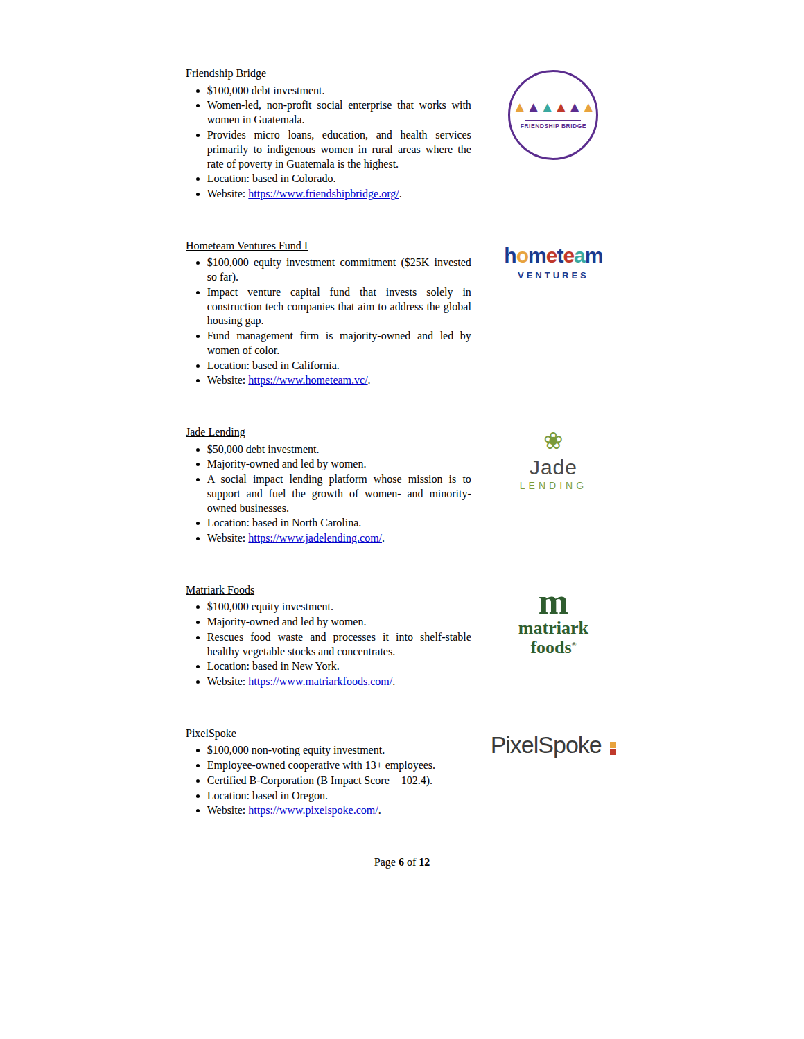Friendship Bridge
$100,000 debt investment.
Women-led, non-profit social enterprise that works with women in Guatemala.
Provides micro loans, education, and health services primarily to indigenous women in rural areas where the rate of poverty in Guatemala is the highest.
Location: based in Colorado.
Website: https://www.friendshipbridge.org/.
▲▲▲▲▲▲
FRIENDSHIP BRIDGE
Hometeam Ventures Fund I
$100,000 equity investment commitment ($25K invested so far).
Impact venture capital fund that invests solely in construction tech companies that aim to address the global housing gap.
Fund management firm is majority-owned and led by women of color.
Location: based in California.
Website: https://www.hometeam.vc/.
hometeam
VENTURES
Jade Lending
$50,000 debt investment.
Majority-owned and led by women.
A social impact lending platform whose mission is to support and fuel the growth of women- and minority-owned businesses.
Location: based in North Carolina.
Website: https://www.jadelending.com/.
❀
Jade
LENDING
Matriark Foods
$100,000 equity investment.
Majority-owned and led by women.
Rescues food waste and processes it into shelf-stable healthy vegetable stocks and concentrates.
Location: based in New York.
Website: https://www.matriarkfoods.com/.
m
matriark
foods®
PixelSpoke
$100,000 non-voting equity investment.
Employee-owned cooperative with 13+ employees.
Certified B-Corporation (B Impact Score = 102.4).
Location: based in Oregon.
Website: https://www.pixelspoke.com/.
PixelSpoke
Page 6 of 12